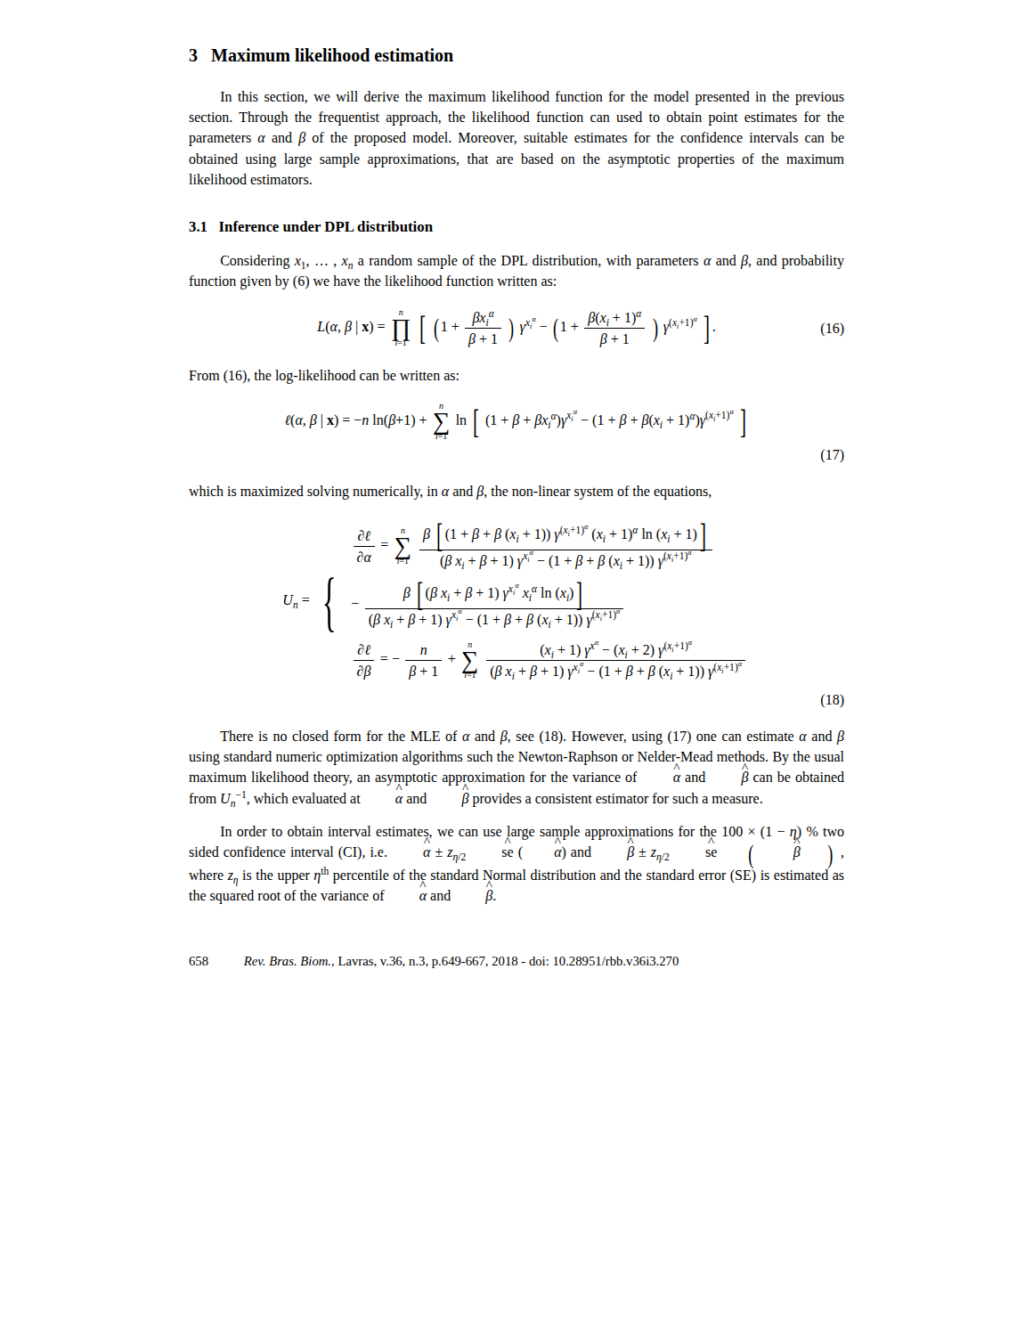3 Maximum likelihood estimation
In this section, we will derive the maximum likelihood function for the model presented in the previous section. Through the frequentist approach, the likelihood function can used to obtain point estimates for the parameters α and β of the proposed model. Moreover, suitable estimates for the confidence intervals can be obtained using large sample approximations, that are based on the asymptotic properties of the maximum likelihood estimators.
3.1 Inference under DPL distribution
Considering x1, … , xn a random sample of the DPL distribution, with parameters α and β, and probability function given by (6) we have the likelihood function written as:
L(α, β | x) = n∏i=1 [ (1 + βxiα β + 1 ) γxiα − (1 + β(xi + 1)α β + 1 ) γ(xi+1)α ]. (16)
From (16), the log-likelihood can be written as:
ℓ(α, β | x) = −n ln(β+1) + n∑i=1 ln [ (1 + β + βxiα)γxiα − (1 + β + β(xi + 1)α)γ(xi+1)α ]
(17)
which is maximized solving numerically, in α and β, the non-linear system of the equations,
Un = {
| ∂ ℓ ∂ α = n ∑ i =1 β [ (1 + β + β ( x i + 1)) γ ( x i +1) α ( x i + 1) α ln ( x i + 1) ] ( β x i + β + 1) γ x i α − (1 + β + β ( x i + 1)) γ ( x i +1) α |
| − β [ ( β x i + β + 1) γ x i α x i α ln ( x i ) ] ( β x i + β + 1) γ x i α − (1 + β + β ( x i + 1)) γ ( x i +1) α |
| ∂ ℓ ∂ β = − n β + 1 + n ∑ i =1 ( x i + 1) γ x α − ( x i + 2) γ ( x i +1) α ( β x i + β + 1) γ x i α − (1 + β + β ( x i + 1)) γ ( x i +1) α |
(18)
There is no closed form for the MLE of α and β, see (18). However, using (17) one can estimate α and β using standard numeric optimization algorithms such the Newton-Raphson or Nelder-Mead methods. By the usual maximum likelihood theory, an asymptotic approximation for the variance of α and β can be obtained from Un−1, which evaluated at α and β provides a consistent estimator for such a measure.
In order to obtain interval estimates, we can use large sample approximations for the 100 × (1 − η) % two sided confidence interval (CI), i.e. α ± zη/2 se (α) and β ± zη/2 se (β), where zη is the upper ηth percentile of the standard Normal distribution and the standard error (SE) is estimated as the squared root of the variance of α and β.
658 Rev. Bras. Biom., Lavras, v.36, n.3, p.649-667, 2018 - doi: 10.28951/rbb.v36i3.270